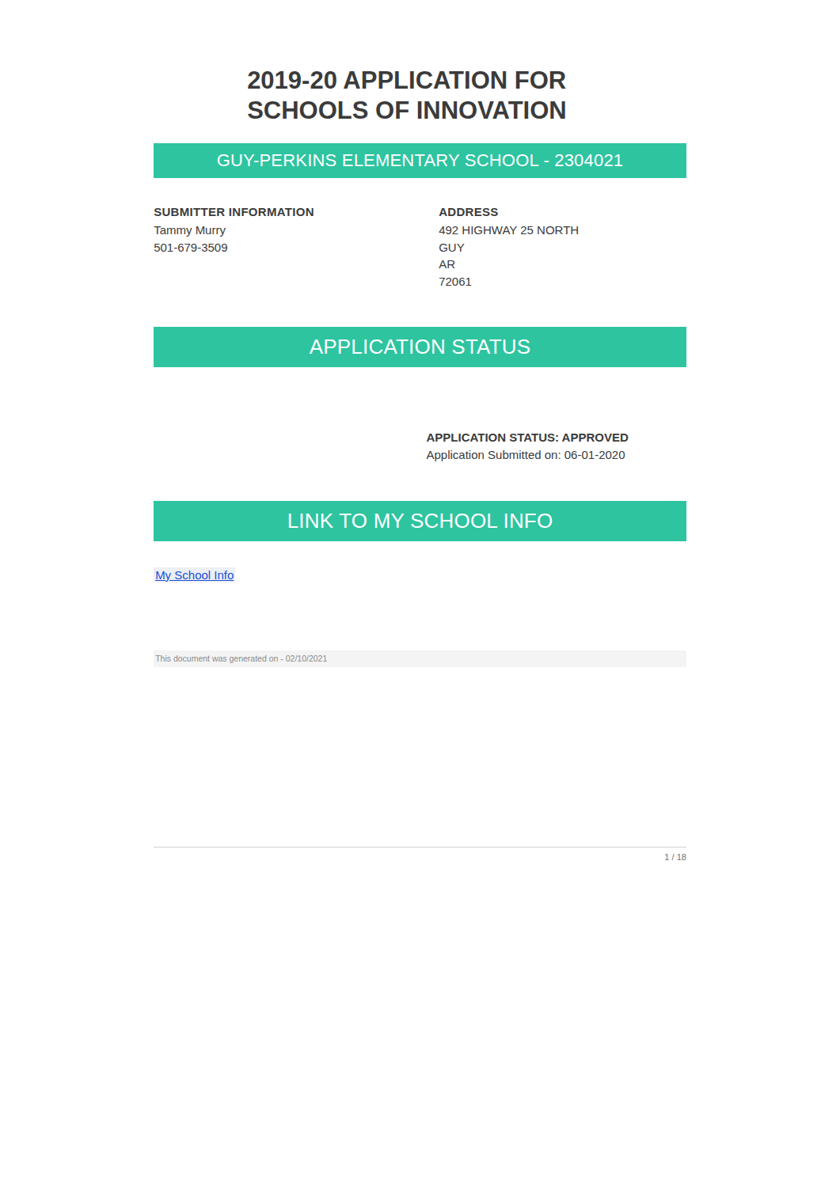2019-20 APPLICATION FOR SCHOOLS OF INNOVATION
GUY-PERKINS ELEMENTARY SCHOOL - 2304021
SUBMITTER INFORMATION
Tammy Murry
501-679-3509
ADDRESS
492 HIGHWAY 25 NORTH
GUY
AR
72061
APPLICATION STATUS
APPLICATION STATUS: APPROVED
Application Submitted on: 06-01-2020
LINK TO MY SCHOOL INFO
My School Info
This document was generated on - 02/10/2021
1 / 18